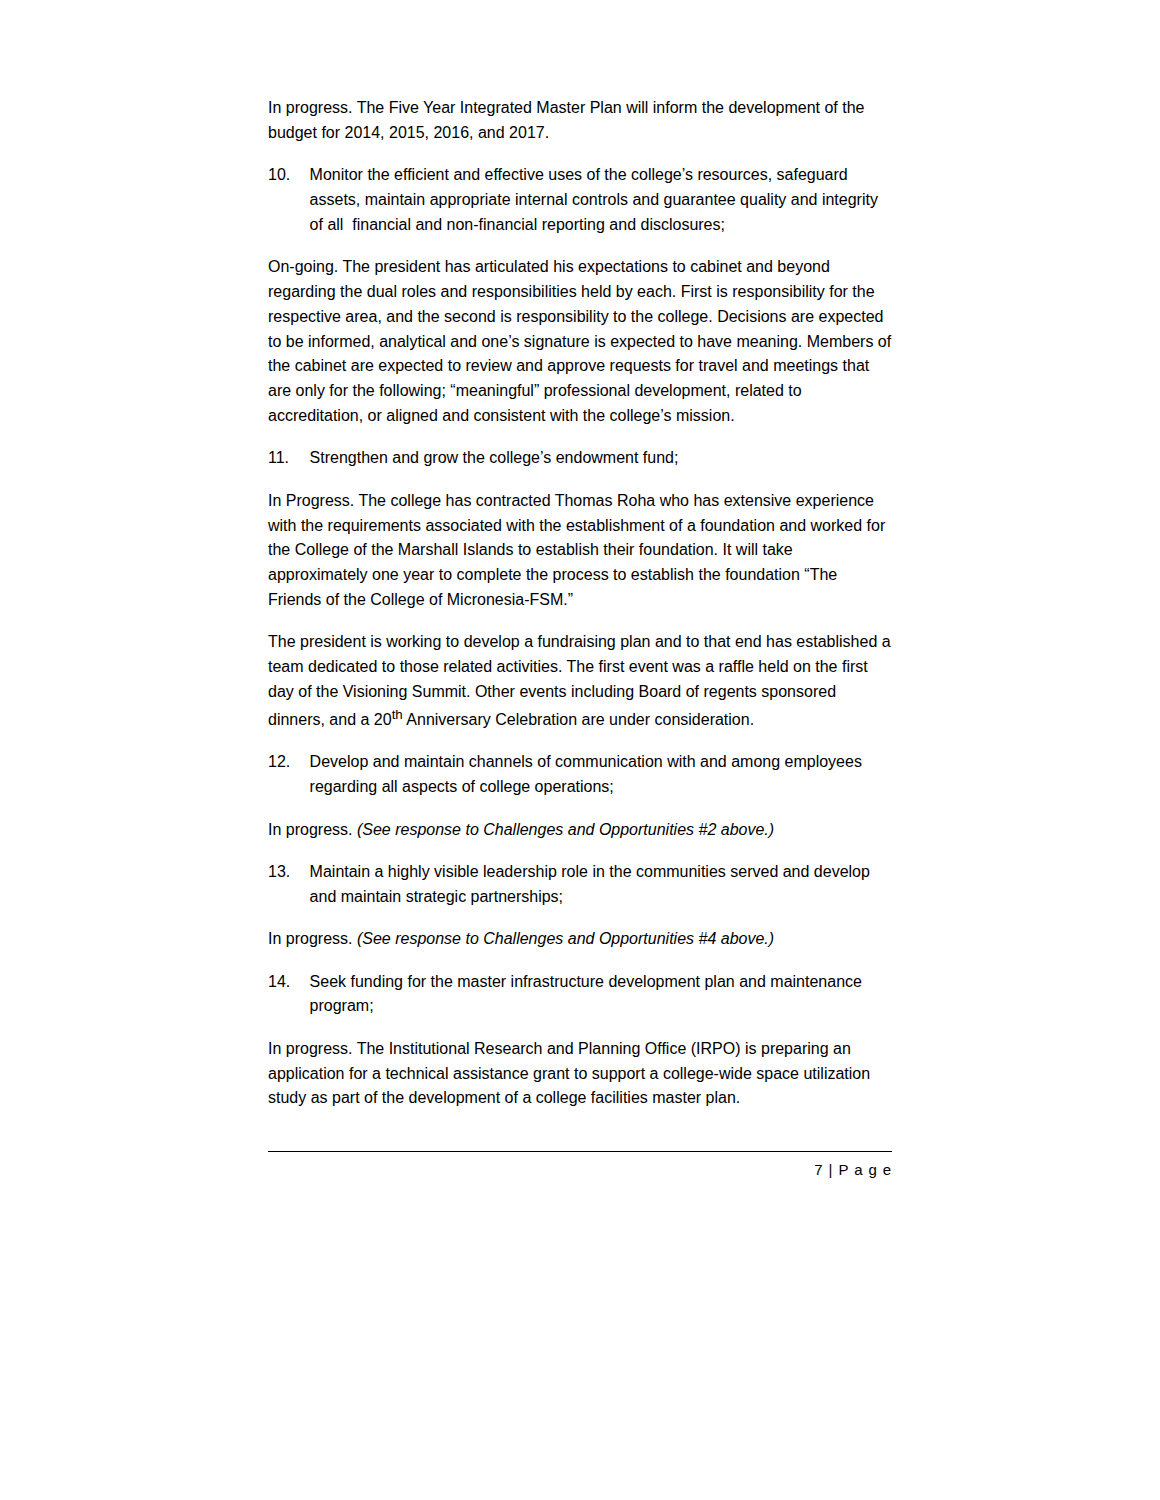In progress. The Five Year Integrated Master Plan will inform the development of the budget for 2014, 2015, 2016, and 2017.
10. Monitor the efficient and effective uses of the college’s resources, safeguard assets, maintain appropriate internal controls and guarantee quality and integrity of all financial and non-financial reporting and disclosures;
On-going. The president has articulated his expectations to cabinet and beyond regarding the dual roles and responsibilities held by each. First is responsibility for the respective area, and the second is responsibility to the college. Decisions are expected to be informed, analytical and one’s signature is expected to have meaning. Members of the cabinet are expected to review and approve requests for travel and meetings that are only for the following; “meaningful” professional development, related to accreditation, or aligned and consistent with the college’s mission.
11. Strengthen and grow the college’s endowment fund;
In Progress. The college has contracted Thomas Roha who has extensive experience with the requirements associated with the establishment of a foundation and worked for the College of the Marshall Islands to establish their foundation. It will take approximately one year to complete the process to establish the foundation “The Friends of the College of Micronesia-FSM.”
The president is working to develop a fundraising plan and to that end has established a team dedicated to those related activities. The first event was a raffle held on the first day of the Visioning Summit. Other events including Board of regents sponsored dinners, and a 20th Anniversary Celebration are under consideration.
12. Develop and maintain channels of communication with and among employees regarding all aspects of college operations;
In progress. (See response to Challenges and Opportunities #2 above.)
13. Maintain a highly visible leadership role in the communities served and develop and maintain strategic partnerships;
In progress. (See response to Challenges and Opportunities #4 above.)
14. Seek funding for the master infrastructure development plan and maintenance program;
In progress. The Institutional Research and Planning Office (IRPO) is preparing an application for a technical assistance grant to support a college-wide space utilization study as part of the development of a college facilities master plan.
7 | P a g e